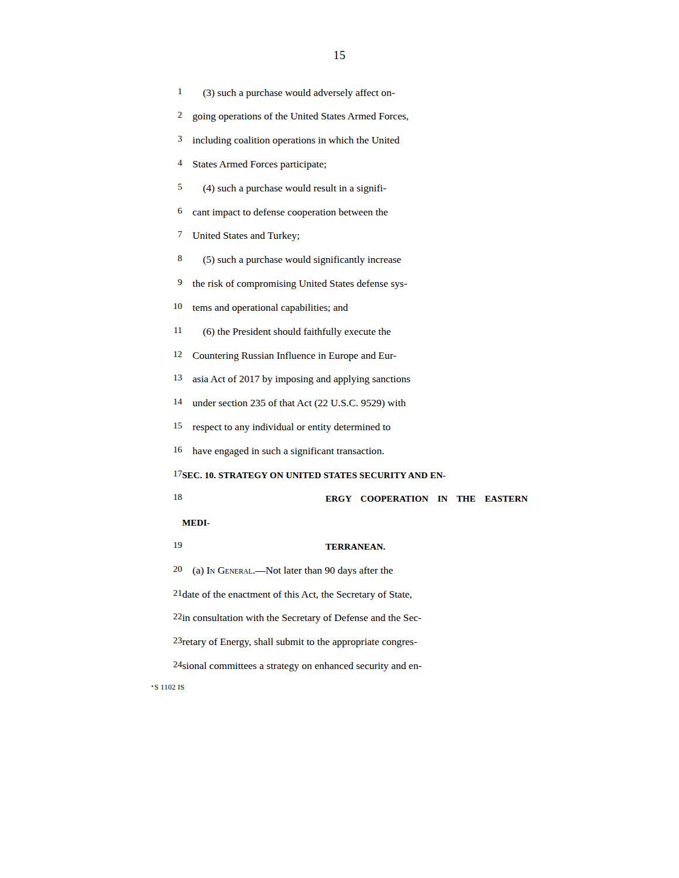15
| 1 | (3) such a purchase would adversely affect on- |
| 2 | going operations of the United States Armed Forces, |
| 3 | including coalition operations in which the United |
| 4 | States Armed Forces participate; |
| 5 | (4) such a purchase would result in a signifi- |
| 6 | cant impact to defense cooperation between the |
| 7 | United States and Turkey; |
| 8 | (5) such a purchase would significantly increase |
| 9 | the risk of compromising United States defense sys- |
| 10 | tems and operational capabilities; and |
| 11 | (6) the President should faithfully execute the |
| 12 | Countering Russian Influence in Europe and Eur- |
| 13 | asia Act of 2017 by imposing and applying sanctions |
| 14 | under section 235 of that Act (22 U.S.C. 9529) with |
| 15 | respect to any individual or entity determined to |
| 16 | have engaged in such a significant transaction. |
| 17 | SEC. 10. STRATEGY ON UNITED STATES SECURITY AND EN- |
| 18 | ERGY COOPERATION IN THE EASTERN MEDI- |
| 19 | TERRANEAN. |
| 20 | (a) In General. —Not later than 90 days after the |
| 21 | date of the enactment of this Act, the Secretary of State, |
| 22 | in consultation with the Secretary of Defense and the Sec- |
| 23 | retary of Energy, shall submit to the appropriate congres- |
| 24 | sional committees a strategy on enhanced security and en- |
•S 1102 IS